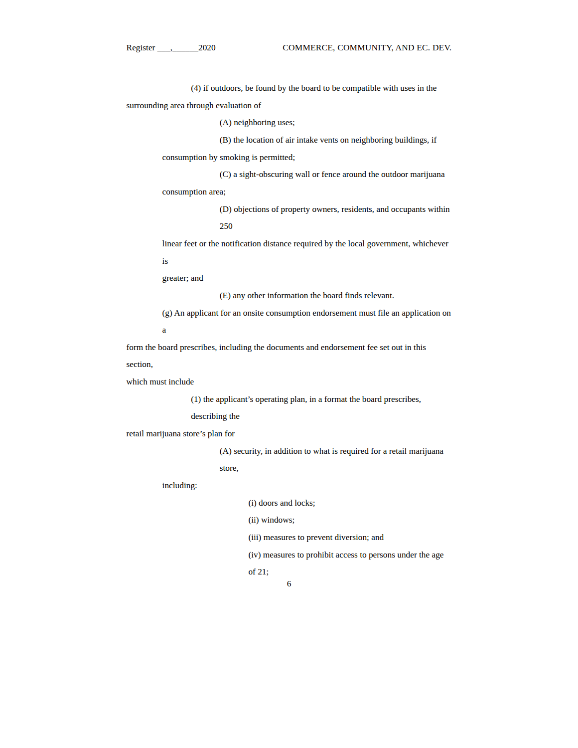Register ___,______2020
Commerce, Community, and Ec. Dev.
(4) if outdoors, be found by the board to be compatible with uses in the
surrounding area through evaluation of
(A) neighboring uses;
(B) the location of air intake vents on neighboring buildings, if
consumption by smoking is permitted;
(C) a sight-obscuring wall or fence around the outdoor marijuana
consumption area;
(D) objections of property owners, residents, and occupants within 250
linear feet or the notification distance required by the local government, whichever is
greater; and
(E) any other information the board finds relevant.
(g) An applicant for an onsite consumption endorsement must file an application on a
form the board prescribes, including the documents and endorsement fee set out in this section,
which must include
(1) the applicant’s operating plan, in a format the board prescribes, describing the
retail marijuana store’s plan for
(A) security, in addition to what is required for a retail marijuana store,
including:
(i) doors and locks;
(ii) windows;
(iii) measures to prevent diversion; and
(iv) measures to prohibit access to persons under the age of 21;
6